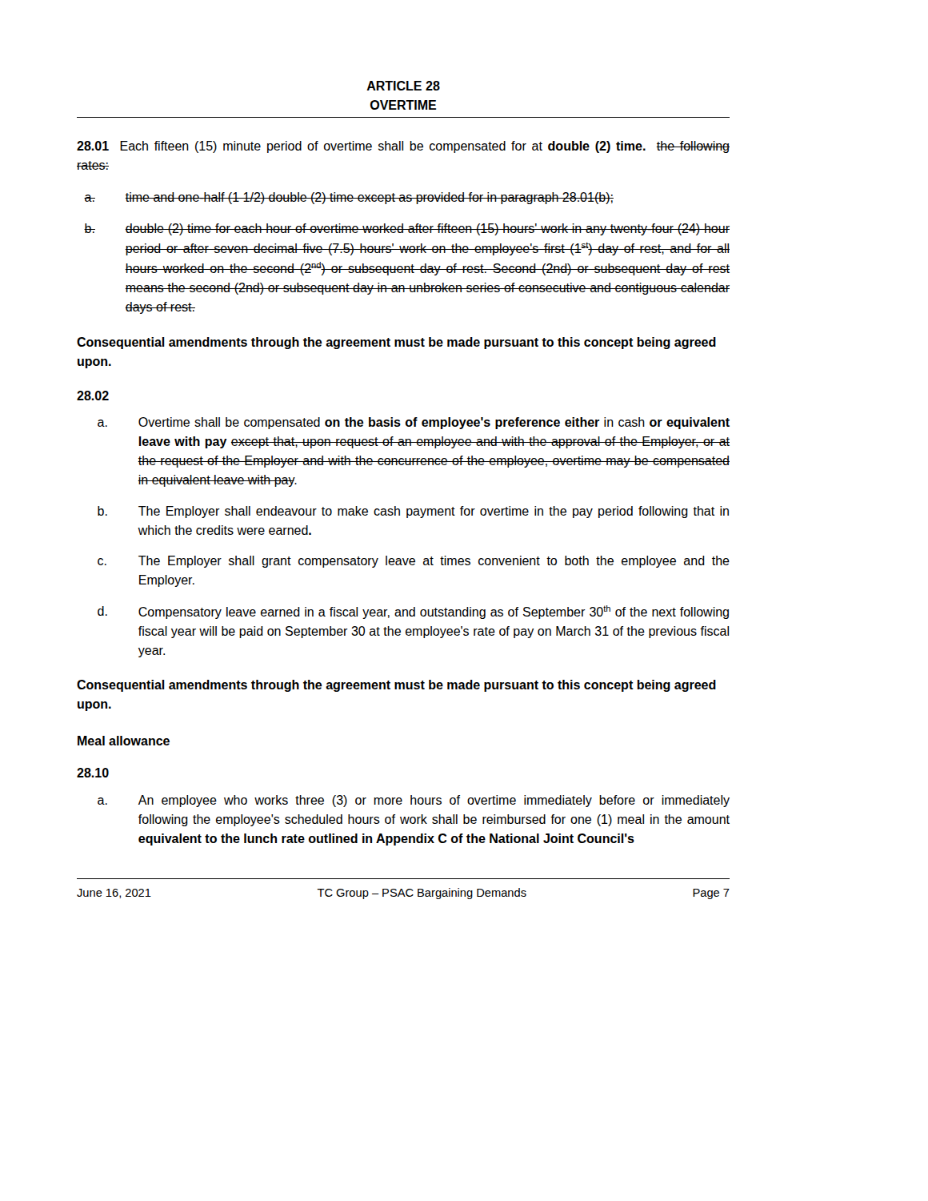ARTICLE 28
OVERTIME
28.01 Each fifteen (15) minute period of overtime shall be compensated for at double (2) time. the following rates:
a. time and one-half (1 1/2) double (2) time except as provided for in paragraph 28.01(b);
b. double (2) time for each hour of overtime worked after fifteen (15) hours' work in any twenty-four (24) hour period or after seven decimal five (7.5) hours' work on the employee's first (1st) day of rest, and for all hours worked on the second (2nd) or subsequent day of rest. Second (2nd) or subsequent day of rest means the second (2nd) or subsequent day in an unbroken series of consecutive and contiguous calendar days of rest.
Consequential amendments through the agreement must be made pursuant to this concept being agreed upon.
28.02
a. Overtime shall be compensated on the basis of employee's preference either in cash or equivalent leave with pay except that, upon request of an employee and with the approval of the Employer, or at the request of the Employer and with the concurrence of the employee, overtime may be compensated in equivalent leave with pay.
b. The Employer shall endeavour to make cash payment for overtime in the pay period following that in which the credits were earned.
c. The Employer shall grant compensatory leave at times convenient to both the employee and the Employer.
d. Compensatory leave earned in a fiscal year, and outstanding as of September 30th of the next following fiscal year will be paid on September 30 at the employee's rate of pay on March 31 of the previous fiscal year.
Consequential amendments through the agreement must be made pursuant to this concept being agreed upon.
Meal allowance
28.10
a. An employee who works three (3) or more hours of overtime immediately before or immediately following the employee's scheduled hours of work shall be reimbursed for one (1) meal in the amount equivalent to the lunch rate outlined in Appendix C of the National Joint Council's
June 16, 2021 TC Group – PSAC Bargaining Demands Page 7